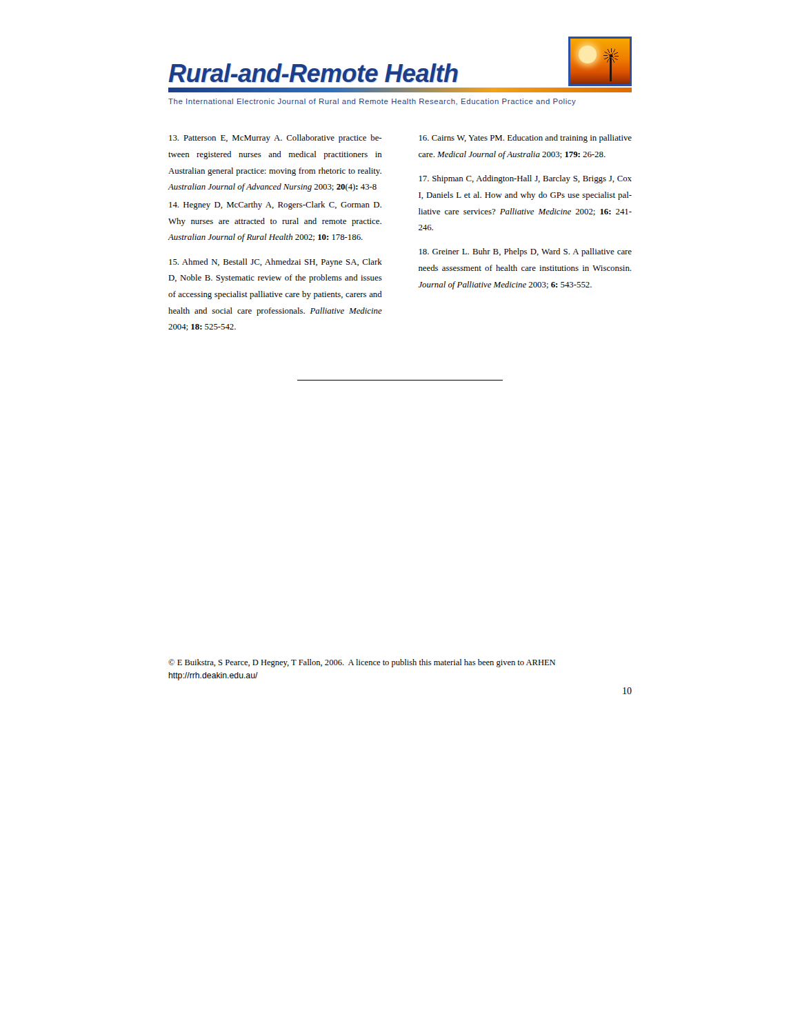Rural-and-Remote Health
The International Electronic Journal of Rural and Remote Health Research, Education Practice and Policy
13. Patterson E, McMurray A. Collaborative practice between registered nurses and medical practitioners in Australian general practice: moving from rhetoric to reality. Australian Journal of Advanced Nursing 2003; 20(4): 43-8
14. Hegney D, McCarthy A, Rogers-Clark C, Gorman D. Why nurses are attracted to rural and remote practice. Australian Journal of Rural Health 2002; 10: 178-186.
15. Ahmed N, Bestall JC, Ahmedzai SH, Payne SA, Clark D, Noble B. Systematic review of the problems and issues of accessing specialist palliative care by patients, carers and health and social care professionals. Palliative Medicine 2004; 18: 525-542.
16. Cairns W, Yates PM. Education and training in palliative care. Medical Journal of Australia 2003; 179: 26-28.
17. Shipman C, Addington-Hall J, Barclay S, Briggs J, Cox I, Daniels L et al. How and why do GPs use specialist palliative care services? Palliative Medicine 2002; 16: 241-246.
18. Greiner L. Buhr B, Phelps D, Ward S. A palliative care needs assessment of health care institutions in Wisconsin. Journal of Palliative Medicine 2003; 6: 543-552.
© E Buikstra, S Pearce, D Hegney, T Fallon, 2006. A licence to publish this material has been given to ARHEN http://rrh.deakin.edu.au/
10